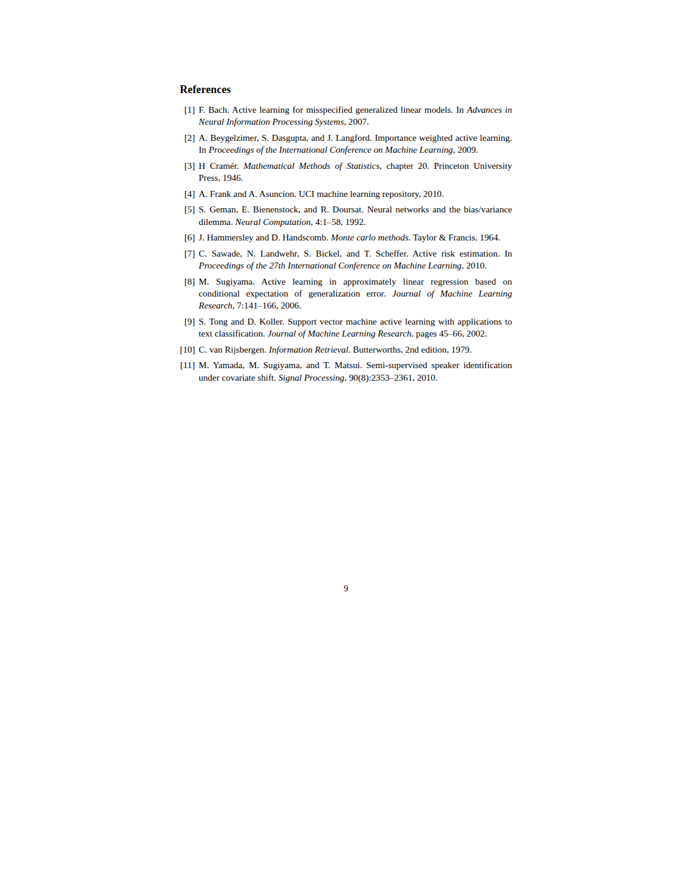References
[1] F. Bach. Active learning for misspecified generalized linear models. In Advances in Neural Information Processing Systems, 2007.
[2] A. Beygelzimer, S. Dasgupta, and J. Langford. Importance weighted active learning. In Proceedings of the International Conference on Machine Learning, 2009.
[3] H Cramér. Mathematical Methods of Statistics, chapter 20. Princeton University Press, 1946.
[4] A. Frank and A. Asuncion. UCI machine learning repository, 2010.
[5] S. Geman, E. Bienenstock, and R. Doursat. Neural networks and the bias/variance dilemma. Neural Computation, 4:1–58, 1992.
[6] J. Hammersley and D. Handscomb. Monte carlo methods. Taylor & Francis, 1964.
[7] C. Sawade, N. Landwehr, S. Bickel, and T. Scheffer. Active risk estimation. In Proceedings of the 27th International Conference on Machine Learning, 2010.
[8] M. Sugiyama. Active learning in approximately linear regression based on conditional expectation of generalization error. Journal of Machine Learning Research, 7:141–166, 2006.
[9] S. Tong and D. Koller. Support vector machine active learning with applications to text classification. Journal of Machine Learning Research, pages 45–66, 2002.
[10] C. van Rijsbergen. Information Retrieval. Butterworths, 2nd edition, 1979.
[11] M. Yamada, M. Sugiyama, and T. Matsui. Semi-supervised speaker identification under covariate shift. Signal Processing, 90(8):2353–2361, 2010.
9